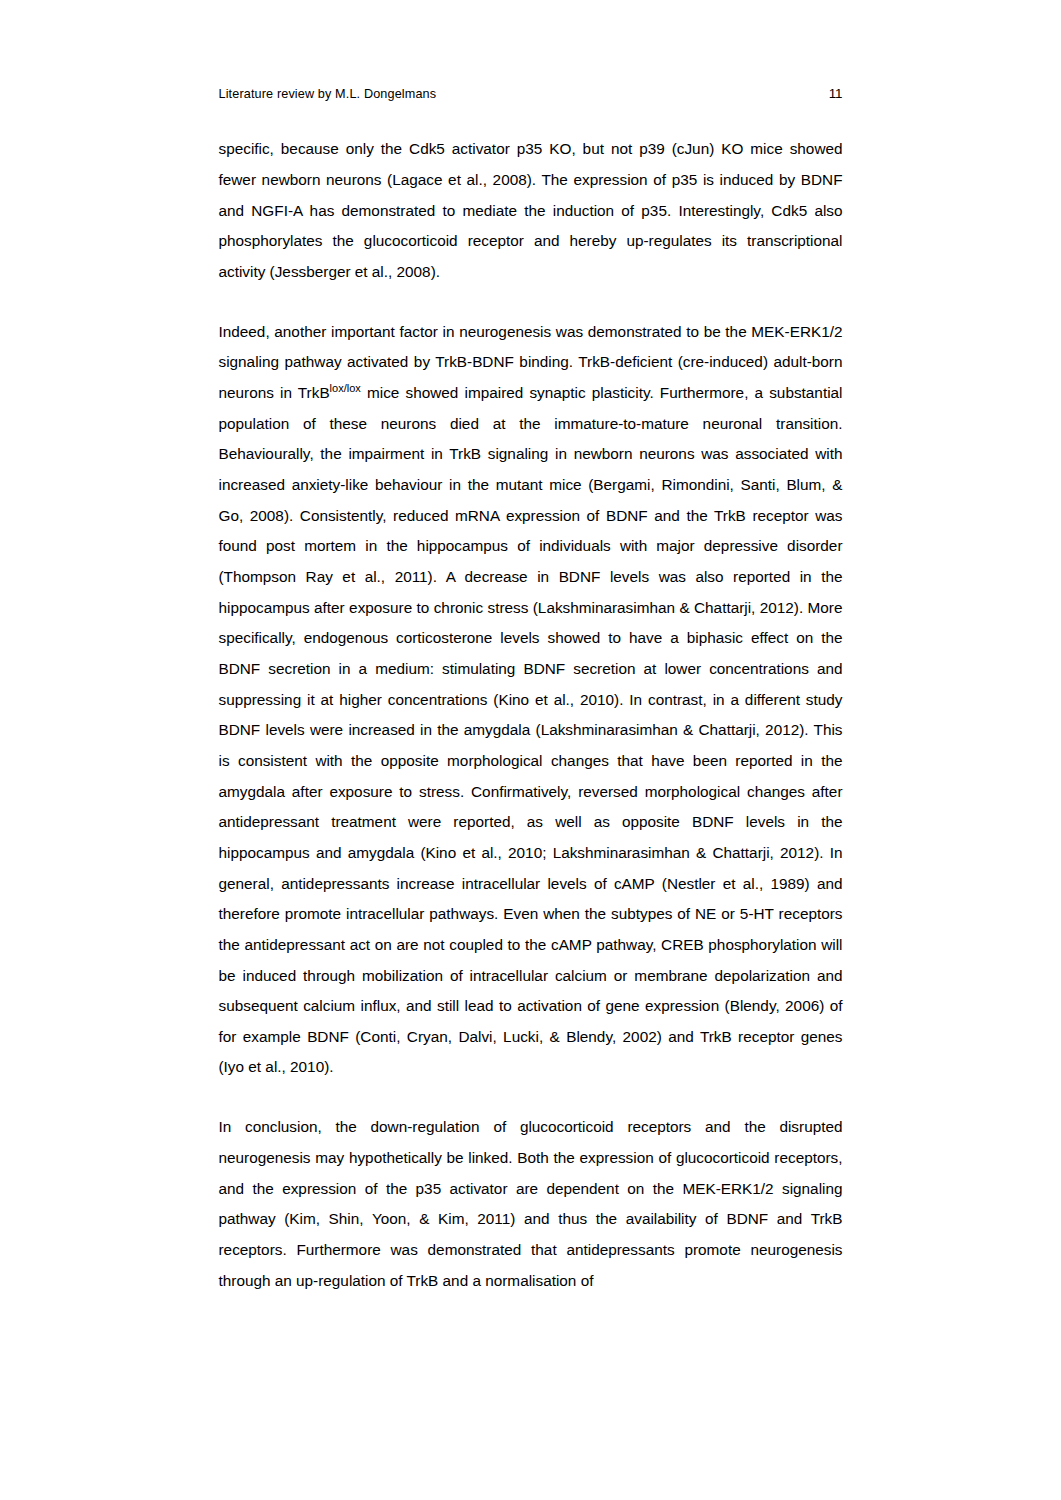Literature review by M.L. Dongelmans 11
specific, because only the Cdk5 activator p35 KO, but not p39 (cJun) KO mice showed fewer newborn neurons (Lagace et al., 2008). The expression of p35 is induced by BDNF and NGFI-A has demonstrated to mediate the induction of p35. Interestingly, Cdk5 also phosphorylates the glucocorticoid receptor and hereby up-regulates its transcriptional activity (Jessberger et al., 2008).
Indeed, another important factor in neurogenesis was demonstrated to be the MEK-ERK1/2 signaling pathway activated by TrkB-BDNF binding. TrkB-deficient (cre-induced) adult-born neurons in TrkBlox/lox mice showed impaired synaptic plasticity. Furthermore, a substantial population of these neurons died at the immature-to-mature neuronal transition. Behaviourally, the impairment in TrkB signaling in newborn neurons was associated with increased anxiety-like behaviour in the mutant mice (Bergami, Rimondini, Santi, Blum, & Go, 2008). Consistently, reduced mRNA expression of BDNF and the TrkB receptor was found post mortem in the hippocampus of individuals with major depressive disorder (Thompson Ray et al., 2011). A decrease in BDNF levels was also reported in the hippocampus after exposure to chronic stress (Lakshminarasimhan & Chattarji, 2012). More specifically, endogenous corticosterone levels showed to have a biphasic effect on the BDNF secretion in a medium: stimulating BDNF secretion at lower concentrations and suppressing it at higher concentrations (Kino et al., 2010). In contrast, in a different study BDNF levels were increased in the amygdala (Lakshminarasimhan & Chattarji, 2012). This is consistent with the opposite morphological changes that have been reported in the amygdala after exposure to stress. Confirmatively, reversed morphological changes after antidepressant treatment were reported, as well as opposite BDNF levels in the hippocampus and amygdala (Kino et al., 2010; Lakshminarasimhan & Chattarji, 2012). In general, antidepressants increase intracellular levels of cAMP (Nestler et al., 1989) and therefore promote intracellular pathways. Even when the subtypes of NE or 5-HT receptors the antidepressant act on are not coupled to the cAMP pathway, CREB phosphorylation will be induced through mobilization of intracellular calcium or membrane depolarization and subsequent calcium influx, and still lead to activation of gene expression (Blendy, 2006) of for example BDNF (Conti, Cryan, Dalvi, Lucki, & Blendy, 2002) and TrkB receptor genes (Iyo et al., 2010).
In conclusion, the down-regulation of glucocorticoid receptors and the disrupted neurogenesis may hypothetically be linked. Both the expression of glucocorticoid receptors, and the expression of the p35 activator are dependent on the MEK-ERK1/2 signaling pathway (Kim, Shin, Yoon, & Kim, 2011) and thus the availability of BDNF and TrkB receptors. Furthermore was demonstrated that antidepressants promote neurogenesis through an up-regulation of TrkB and a normalisation of